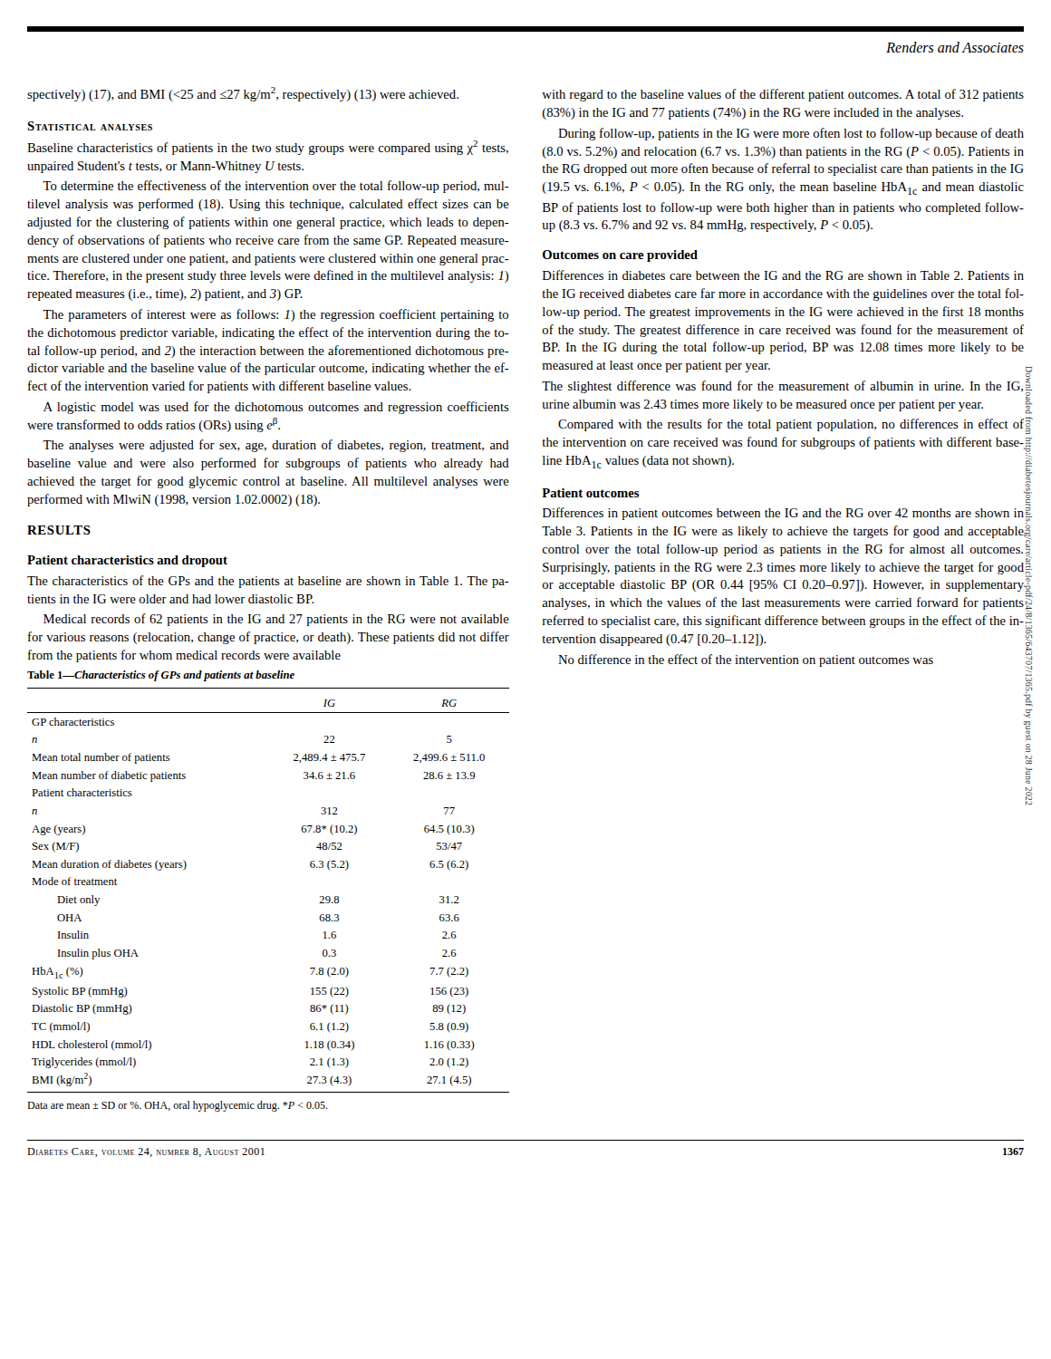Renders and Associates
Downloaded from http://diabetesjournals.org/care/article-pdf/24/8/1365/643707/1365.pdf by guest on 28 June 2022
spectively) (17), and BMI (<25 and ≤27 kg/m2, respectively) (13) were achieved.
Statistical analyses
Baseline characteristics of patients in the two study groups were compared using χ2 tests, unpaired Student's t tests, or Mann-Whitney U tests.
To determine the effectiveness of the intervention over the total follow-up period, multilevel analysis was performed (18). Using this technique, calculated effect sizes can be adjusted for the clustering of patients within one general practice, which leads to dependency of observations of patients who receive care from the same GP. Repeated measurements are clustered under one patient, and patients were clustered within one general practice. Therefore, in the present study three levels were defined in the multilevel analysis: 1) repeated measures (i.e., time), 2) patient, and 3) GP.
The parameters of interest were as follows: 1) the regression coefficient pertaining to the dichotomous predictor variable, indicating the effect of the intervention during the total follow-up period, and 2) the interaction between the aforementioned dichotomous predictor variable and the baseline value of the particular outcome, indicating whether the effect of the intervention varied for patients with different baseline values.
A logistic model was used for the dichotomous outcomes and regression coefficients were transformed to odds ratios (ORs) using eβ.
The analyses were adjusted for sex, age, duration of diabetes, region, treatment, and baseline value and were also performed for subgroups of patients who already had achieved the target for good glycemic control at baseline. All multilevel analyses were performed with MlwiN (1998, version 1.02.0002) (18).
RESULTS
Patient characteristics and dropout
The characteristics of the GPs and the patients at baseline are shown in Table 1. The patients in the IG were older and had lower diastolic BP.
Medical records of 62 patients in the IG and 27 patients in the RG were not available for various reasons (relocation, change of practice, or death). These patients did not differ from the patients for whom medical records were available
Table 1— Characteristics of GPs and patients at baseline
| | IG | RG |
| --- | --- | --- |
| GP characteristics | | |
| n | 22 | 5 |
| Mean total number of patients | 2,489.4 ± 475.7 | 2,499.6 ± 511.0 |
| Mean number of diabetic patients | 34.6 ± 21.6 | 28.6 ± 13.9 |
| Patient characteristics | | |
| n | 312 | 77 |
| Age (years) | 67.8* (10.2) | 64.5 (10.3) |
| Sex (M/F) | 48/52 | 53/47 |
| Mean duration of diabetes (years) | 6.3 (5.2) | 6.5 (6.2) |
| Mode of treatment | | |
| Diet only | 29.8 | 31.2 |
| OHA | 68.3 | 63.6 |
| Insulin | 1.6 | 2.6 |
| Insulin plus OHA | 0.3 | 2.6 |
| HbA 1c (%) | 7.8 (2.0) | 7.7 (2.2) |
| Systolic BP (mmHg) | 155 (22) | 156 (23) |
| Diastolic BP (mmHg) | 86* (11) | 89 (12) |
| TC (mmol/l) | 6.1 (1.2) | 5.8 (0.9) |
| HDL cholesterol (mmol/l) | 1.18 (0.34) | 1.16 (0.33) |
| Triglycerides (mmol/l) | 2.1 (1.3) | 2.0 (1.2) |
| BMI (kg/m 2 ) | 27.3 (4.3) | 27.1 (4.5) |
Data are mean ± SD or %. OHA, oral hypoglycemic drug. *P < 0.05.
with regard to the baseline values of the different patient outcomes. A total of 312 patients (83%) in the IG and 77 patients (74%) in the RG were included in the analyses.
During follow-up, patients in the IG were more often lost to follow-up because of death (8.0 vs. 5.2%) and relocation (6.7 vs. 1.3%) than patients in the RG (P < 0.05). Patients in the RG dropped out more often because of referral to specialist care than patients in the IG (19.5 vs. 6.1%, P < 0.05). In the RG only, the mean baseline HbA1c and mean diastolic BP of patients lost to follow-up were both higher than in patients who completed follow-up (8.3 vs. 6.7% and 92 vs. 84 mmHg, respectively, P < 0.05).
Outcomes on care provided
Differences in diabetes care between the IG and the RG are shown in Table 2. Patients in the IG received diabetes care far more in accordance with the guidelines over the total follow-up period. The greatest improvements in the IG were achieved in the first 18 months of the study. The greatest difference in care received was found for the measurement of BP. In the IG during the total follow-up period, BP was 12.08 times more likely to be measured at least once per patient per year.
The slightest difference was found for the measurement of albumin in urine. In the IG, urine albumin was 2.43 times more likely to be measured once per patient per year.
Compared with the results for the total patient population, no differences in effect of the intervention on care received was found for subgroups of patients with different baseline HbA1c values (data not shown).
Patient outcomes
Differences in patient outcomes between the IG and the RG over 42 months are shown in Table 3. Patients in the IG were as likely to achieve the targets for good and acceptable control over the total follow-up period as patients in the RG for almost all outcomes. Surprisingly, patients in the RG were 2.3 times more likely to achieve the target for good or acceptable diastolic BP (OR 0.44 [95% CI 0.20–0.97]). However, in supplementary analyses, in which the values of the last measurements were carried forward for patients referred to specialist care, this significant difference between groups in the effect of the intervention disappeared (0.47 [0.20–1.12]).
No difference in the effect of the intervention on patient outcomes was
Diabetes Care, volume 24, number 8, August 2001 1367